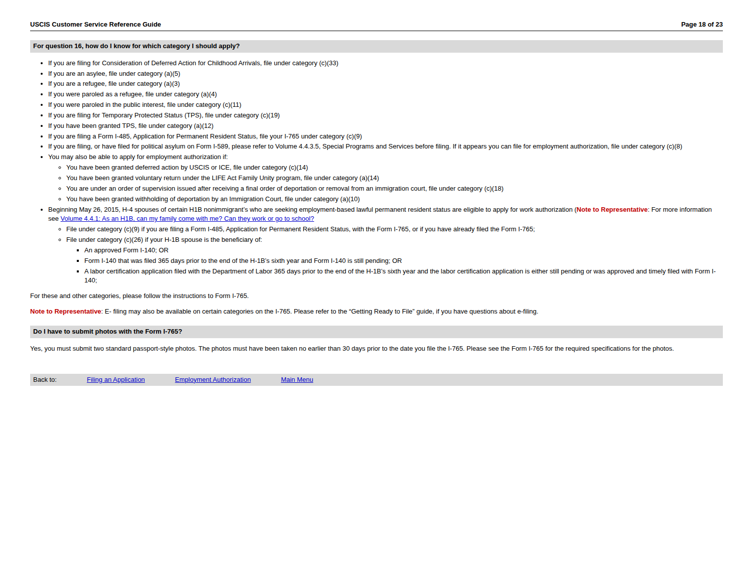USCIS Customer Service Reference Guide
Page 18 of 23
For question 16, how do I know for which category I should apply?
If you are filing for Consideration of Deferred Action for Childhood Arrivals, file under category (c)(33)
If you are an asylee, file under category (a)(5)
If you are a refugee, file under category (a)(3)
If you were paroled as a refugee, file under category (a)(4)
If you were paroled in the public interest, file under category (c)(11)
If you are filing for Temporary Protected Status (TPS), file under category (c)(19)
If you have been granted TPS, file under category (a)(12)
If you are filing a Form I-485, Application for Permanent Resident Status, file your I-765 under category (c)(9)
If you are filing, or have filed for political asylum on Form I-589, please refer to Volume 4.4.3.5, Special Programs and Services before filing. If it appears you can file for employment authorization, file under category (c)(8)
You may also be able to apply for employment authorization if:
You have been granted deferred action by USCIS or ICE, file under category (c)(14)
You have been granted voluntary return under the LIFE Act Family Unity program, file under category (a)(14)
You are under an order of supervision issued after receiving a final order of deportation or removal from an immigration court, file under category (c)(18)
You have been granted withholding of deportation by an Immigration Court, file under category (a)(10)
Beginning May 26, 2015, H-4 spouses of certain H1B nonimmigrant’s who are seeking employment-based lawful permanent resident status are eligible to apply for work authorization (Note to Representative: For more information see Volume 4.4.1: As an H1B, can my family come with me? Can they work or go to school?
File under category (c)(9) if you are filing a Form I-485, Application for Permanent Resident Status, with the Form I-765, or if you have already filed the Form I-765;
File under category (c)(26) if your H-1B spouse is the beneficiary of:
An approved Form I-140; OR
Form I-140 that was filed 365 days prior to the end of the H-1B’s sixth year and Form I-140 is still pending; OR
A labor certification application filed with the Department of Labor 365 days prior to the end of the H-1B’s sixth year and the labor certification application is either still pending or was approved and timely filed with Form I-140;
For these and other categories, please follow the instructions to Form I-765.
Note to Representative: E- filing may also be available on certain categories on the I-765. Please refer to the “Getting Ready to File” guide, if you have questions about e-filing.
Do I have to submit photos with the Form I-765?
Yes, you must submit two standard passport-style photos. The photos must have been taken no earlier than 30 days prior to the date you file the I-765. Please see the Form I-765 for the required specifications for the photos.
Back to: Filing an Application Employment Authorization Main Menu